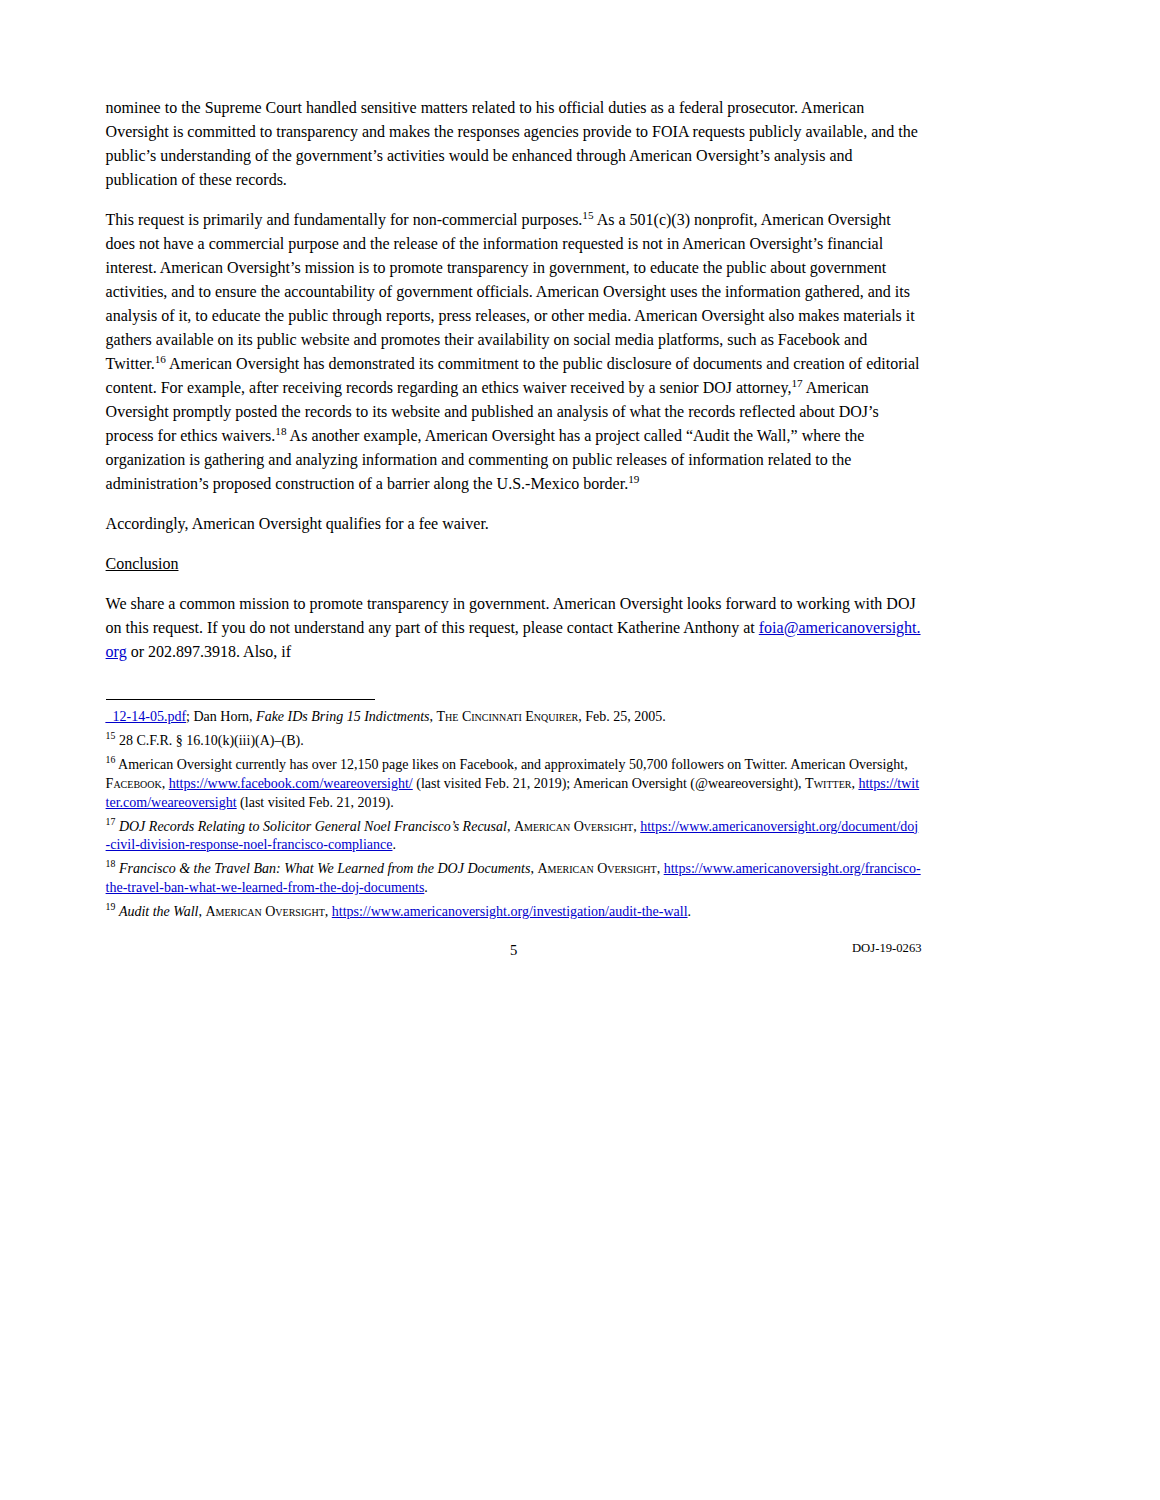nominee to the Supreme Court handled sensitive matters related to his official duties as a federal prosecutor. American Oversight is committed to transparency and makes the responses agencies provide to FOIA requests publicly available, and the public’s understanding of the government’s activities would be enhanced through American Oversight’s analysis and publication of these records.
This request is primarily and fundamentally for non-commercial purposes.15 As a 501(c)(3) nonprofit, American Oversight does not have a commercial purpose and the release of the information requested is not in American Oversight’s financial interest. American Oversight’s mission is to promote transparency in government, to educate the public about government activities, and to ensure the accountability of government officials. American Oversight uses the information gathered, and its analysis of it, to educate the public through reports, press releases, or other media. American Oversight also makes materials it gathers available on its public website and promotes their availability on social media platforms, such as Facebook and Twitter.16 American Oversight has demonstrated its commitment to the public disclosure of documents and creation of editorial content. For example, after receiving records regarding an ethics waiver received by a senior DOJ attorney,17 American Oversight promptly posted the records to its website and published an analysis of what the records reflected about DOJ’s process for ethics waivers.18 As another example, American Oversight has a project called “Audit the Wall,” where the organization is gathering and analyzing information and commenting on public releases of information related to the administration’s proposed construction of a barrier along the U.S.-Mexico border.19
Accordingly, American Oversight qualifies for a fee waiver.
Conclusion
We share a common mission to promote transparency in government. American Oversight looks forward to working with DOJ on this request. If you do not understand any part of this request, please contact Katherine Anthony at foia@americanoversight.org or 202.897.3918. Also, if
_12-14-05.pdf; Dan Horn, Fake IDs Bring 15 Indictments, The Cincinnati Enquirer, Feb. 25, 2005.
15 28 C.F.R. § 16.10(k)(iii)(A)–(B).
16 American Oversight currently has over 12,150 page likes on Facebook, and approximately 50,700 followers on Twitter. American Oversight, Facebook, https://www.facebook.com/weareoversight/ (last visited Feb. 21, 2019); American Oversight (@weareoversight), Twitter, https://twitter.com/weareoversight (last visited Feb. 21, 2019).
17 DOJ Records Relating to Solicitor General Noel Francisco’s Recusal, American Oversight, https://www.americanoversight.org/document/doj-civil-division-response-noel-francisco-compliance.
18 Francisco & the Travel Ban: What We Learned from the DOJ Documents, American Oversight, https://www.americanoversight.org/francisco-the-travel-ban-what-we-learned-from-the-doj-documents.
19 Audit the Wall, American Oversight, https://www.americanoversight.org/investigation/audit-the-wall.
5
DOJ-19-0263